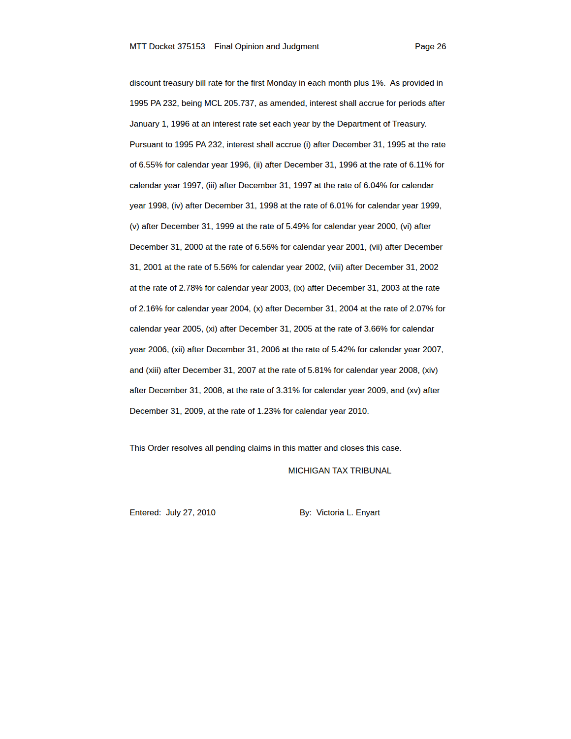MTT Docket 375153 Final Opinion and Judgment Page 26
discount treasury bill rate for the first Monday in each month plus 1%. As provided in 1995 PA 232, being MCL 205.737, as amended, interest shall accrue for periods after January 1, 1996 at an interest rate set each year by the Department of Treasury. Pursuant to 1995 PA 232, interest shall accrue (i) after December 31, 1995 at the rate of 6.55% for calendar year 1996, (ii) after December 31, 1996 at the rate of 6.11% for calendar year 1997, (iii) after December 31, 1997 at the rate of 6.04% for calendar year 1998, (iv) after December 31, 1998 at the rate of 6.01% for calendar year 1999, (v) after December 31, 1999 at the rate of 5.49% for calendar year 2000, (vi) after December 31, 2000 at the rate of 6.56% for calendar year 2001, (vii) after December 31, 2001 at the rate of 5.56% for calendar year 2002, (viii) after December 31, 2002 at the rate of 2.78% for calendar year 2003, (ix) after December 31, 2003 at the rate of 2.16% for calendar year 2004, (x) after December 31, 2004 at the rate of 2.07% for calendar year 2005, (xi) after December 31, 2005 at the rate of 3.66% for calendar year 2006, (xii) after December 31, 2006 at the rate of 5.42% for calendar year 2007, and (xiii) after December 31, 2007 at the rate of 5.81% for calendar year 2008, (xiv) after December 31, 2008, at the rate of 3.31% for calendar year 2009, and (xv) after December 31, 2009, at the rate of 1.23% for calendar year 2010.
This Order resolves all pending claims in this matter and closes this case.
MICHIGAN TAX TRIBUNAL
Entered: July 27, 2010 By: Victoria L. Enyart